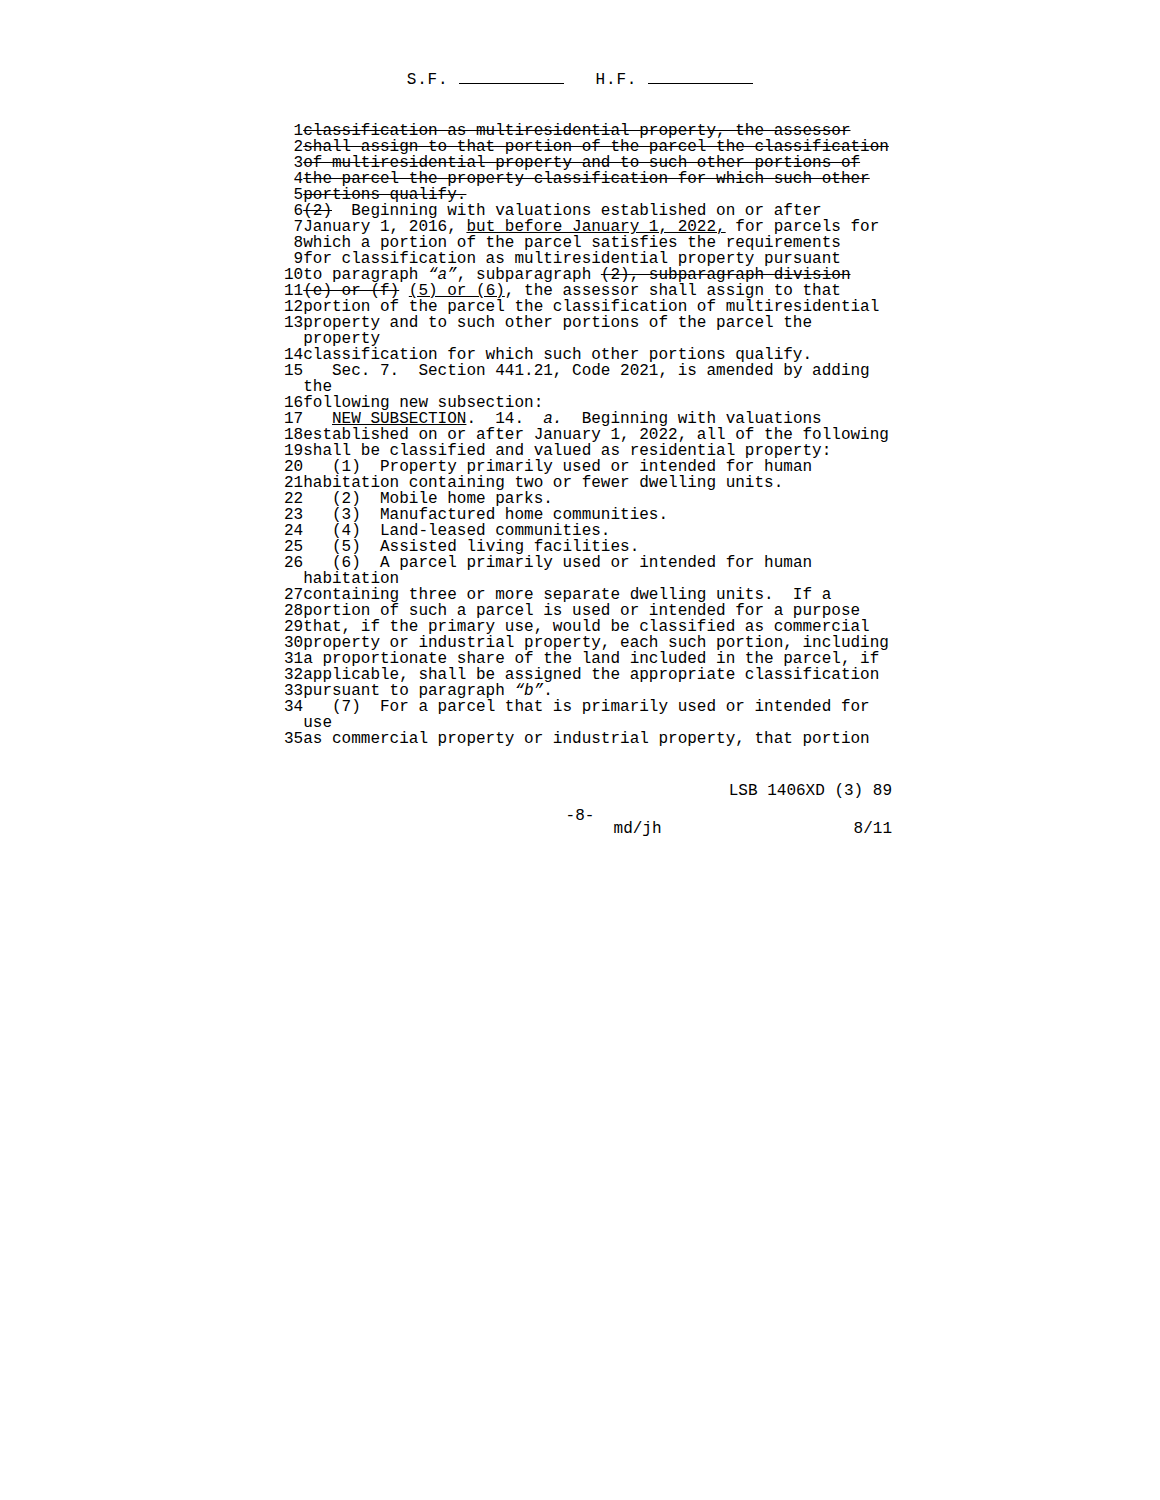S.F. H.F.
| 1 | classification as multiresidential property, the assessor |
| 2 | shall assign to that portion of the parcel the classification |
| 3 | of multiresidential property and to such other portions of |
| 4 | the parcel the property classification for which such other |
| 5 | portions qualify. |
| 6 | (2) Beginning with valuations established on or after |
| 7 | January 1, 2016, but before January 1, 2022, for parcels for |
| 8 | which a portion of the parcel satisfies the requirements |
| 9 | for classification as multiresidential property pursuant |
| 10 | to paragraph “a” , subparagraph (2), subparagraph division |
| 11 | (e) or (f) (5) or (6) , the assessor shall assign to that |
| 12 | portion of the parcel the classification of multiresidential |
| 13 | property and to such other portions of the parcel the property |
| 14 | classification for which such other portions qualify. |
| 15 | Sec. 7. Section 441.21, Code 2021, is amended by adding the |
| 16 | following new subsection: |
| 17 | NEW SUBSECTION . 14. a. Beginning with valuations |
| 18 | established on or after January 1, 2022, all of the following |
| 19 | shall be classified and valued as residential property: |
| 20 | (1) Property primarily used or intended for human |
| 21 | habitation containing two or fewer dwelling units. |
| 22 | (2) Mobile home parks. |
| 23 | (3) Manufactured home communities. |
| 24 | (4) Land-leased communities. |
| 25 | (5) Assisted living facilities. |
| 26 | (6) A parcel primarily used or intended for human habitation |
| 27 | containing three or more separate dwelling units. If a |
| 28 | portion of such a parcel is used or intended for a purpose |
| 29 | that, if the primary use, would be classified as commercial |
| 30 | property or industrial property, each such portion, including |
| 31 | a proportionate share of the land included in the parcel, if |
| 32 | applicable, shall be assigned the appropriate classification |
| 33 | pursuant to paragraph “b” . |
| 34 | (7) For a parcel that is primarily used or intended for use |
| 35 | as commercial property or industrial property, that portion |
LSB 1406XD (3) 89
-8-
md/jh 8/11